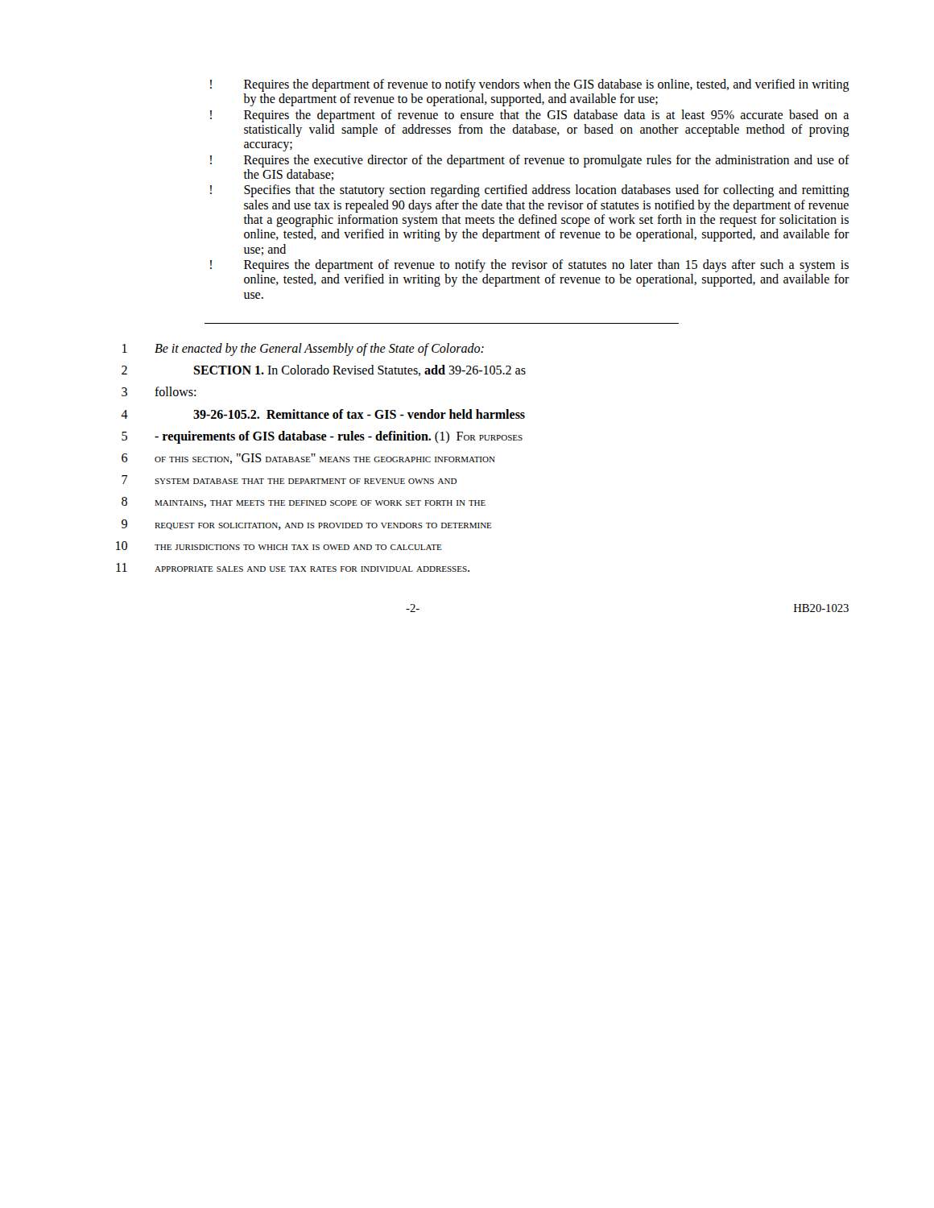!
Requires the department of revenue to notify vendors when the GIS database is online, tested, and verified in writing by the department of revenue to be operational, supported, and available for use;
!
Requires the department of revenue to ensure that the GIS database data is at least 95% accurate based on a statistically valid sample of addresses from the database, or based on another acceptable method of proving accuracy;
!
Requires the executive director of the department of revenue to promulgate rules for the administration and use of the GIS database;
!
Specifies that the statutory section regarding certified address location databases used for collecting and remitting sales and use tax is repealed 90 days after the date that the revisor of statutes is notified by the department of revenue that a geographic information system that meets the defined scope of work set forth in the request for solicitation is online, tested, and verified in writing by the department of revenue to be operational, supported, and available for use; and
!
Requires the department of revenue to notify the revisor of statutes no later than 15 days after such a system is online, tested, and verified in writing by the department of revenue to be operational, supported, and available for use.
1
Be it enacted by the General Assembly of the State of Colorado:
2
SECTION 1. In Colorado Revised Statutes, add 39-26-105.2 as
3
follows:
4
39-26-105.2. Remittance of tax - GIS - vendor held harmless
5
- requirements of GIS database - rules - definition. (1) For purposes
6
of this section, "GIS database" means the geographic information
7
system database that the department of revenue owns and
8
maintains, that meets the defined scope of work set forth in the
9
request for solicitation, and is provided to vendors to determine
10
the jurisdictions to which tax is owed and to calculate
11
appropriate sales and use tax rates for individual addresses.
-2-
HB20-1023